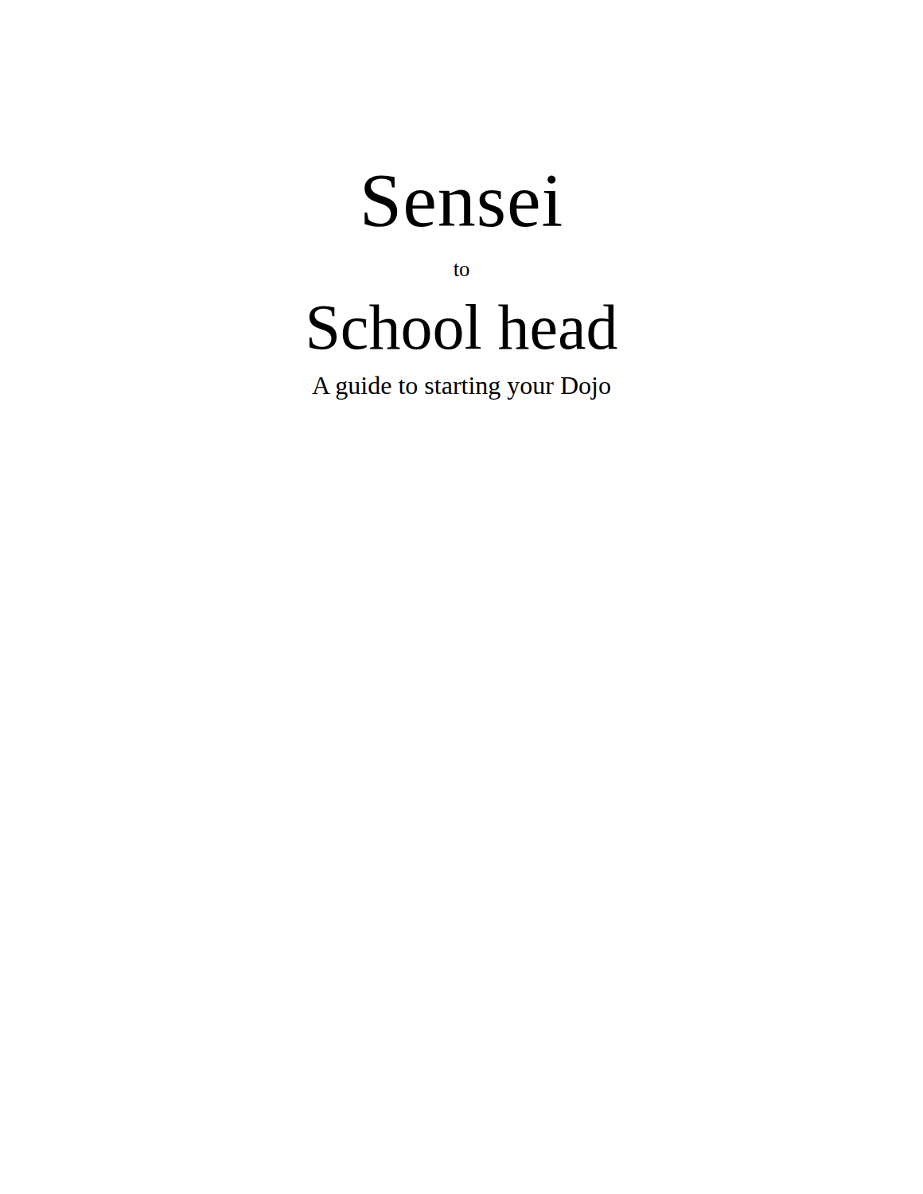Sensei
to
School head
A guide to starting your Dojo